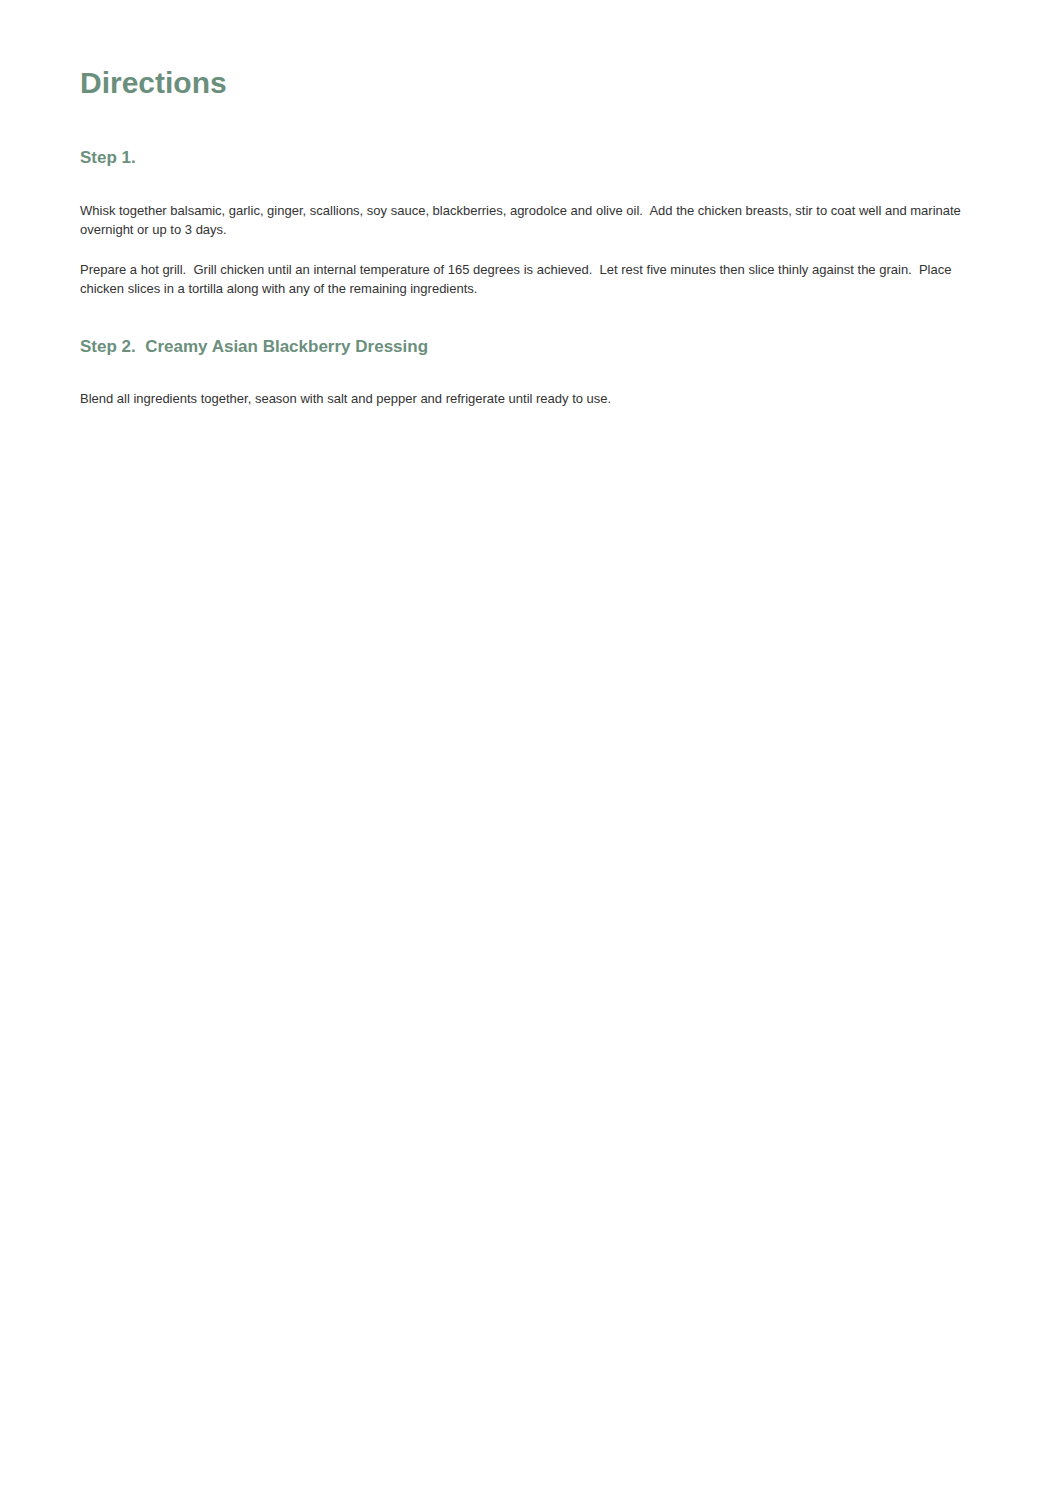Directions
Step 1.
Whisk together balsamic, garlic, ginger, scallions, soy sauce, blackberries, agrodolce and olive oil. Add the chicken breasts, stir to coat well and marinate overnight or up to 3 days.
Prepare a hot grill. Grill chicken until an internal temperature of 165 degrees is achieved. Let rest five minutes then slice thinly against the grain. Place chicken slices in a tortilla along with any of the remaining ingredients.
Step 2. Creamy Asian Blackberry Dressing
Blend all ingredients together, season with salt and pepper and refrigerate until ready to use.